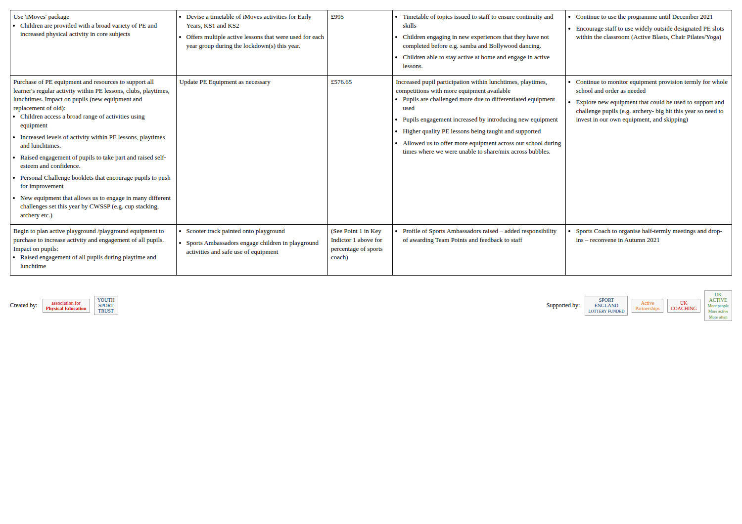| Use 'iMoves' package Children are provided with a broad variety of PE and increased physical activity in core subjects | Devise a timetable of iMoves activities for Early Years, KS1 and KS2 Offers multiple active lessons that were used for each year group during the lockdown(s) this year. | £995 | Timetable of topics issued to staff to ensure continuity and skills Children engaging in new experiences that they have not completed before e.g. samba and Bollywood dancing. Children able to stay active at home and engage in active lessons. | Continue to use the programme until December 2021 Encourage staff to use widely outside designated PE slots within the classroom (Active Blasts, Chair Pilates/Yoga) |
| Purchase of PE equipment and resources to support all learner's regular activity within PE lessons, clubs, playtimes, lunchtimes. Impact on pupils (new equipment and replacement of old): Children access a broad range of activities using equipment Increased levels of activity within PE lessons, playtimes and lunchtimes. Raised engagement of pupils to take part and raised self-esteem and confidence. Personal Challenge booklets that encourage pupils to push for improvement New equipment that allows us to engage in many different challenges set this year by CWSSP (e.g. cup stacking, archery etc.) | Update PE Equipment as necessary | £576.65 | Increased pupil participation within lunchtimes, playtimes, competitions with more equipment available Pupils are challenged more due to differentiated equipment used Pupils engagement increased by introducing new equipment Higher quality PE lessons being taught and supported Allowed us to offer more equipment across our school during times where we were unable to share/mix across bubbles. | Continue to monitor equipment provision termly for whole school and order as needed Explore new equipment that could be used to support and challenge pupils (e.g. archery- big hit this year so need to invest in our own equipment, and skipping) |
| Begin to plan active playground /playground equipment to purchase to increase activity and engagement of all pupils. Impact on pupils: Raised engagement of all pupils during playtime and lunchtime | Scooter track painted onto playground Sports Ambassadors engage children in playground activities and safe use of equipment | (See Point 1 in Key Indictor 1 above for percentage of sports coach) | Profile of Sports Ambassadors raised – added responsibility of awarding Team Points and feedback to staff | Sports Coach to organise half-termly meetings and drop-ins – reconvene in Autumn 2021 |
Created by:
association for
Physical Education YOUTH
SPORT
TRUST
Supported by:
SPORT
ENGLAND
LOTTERY FUNDED Active
Partnerships UK
COACHING UK
ACTIVE
More people
More active
More often